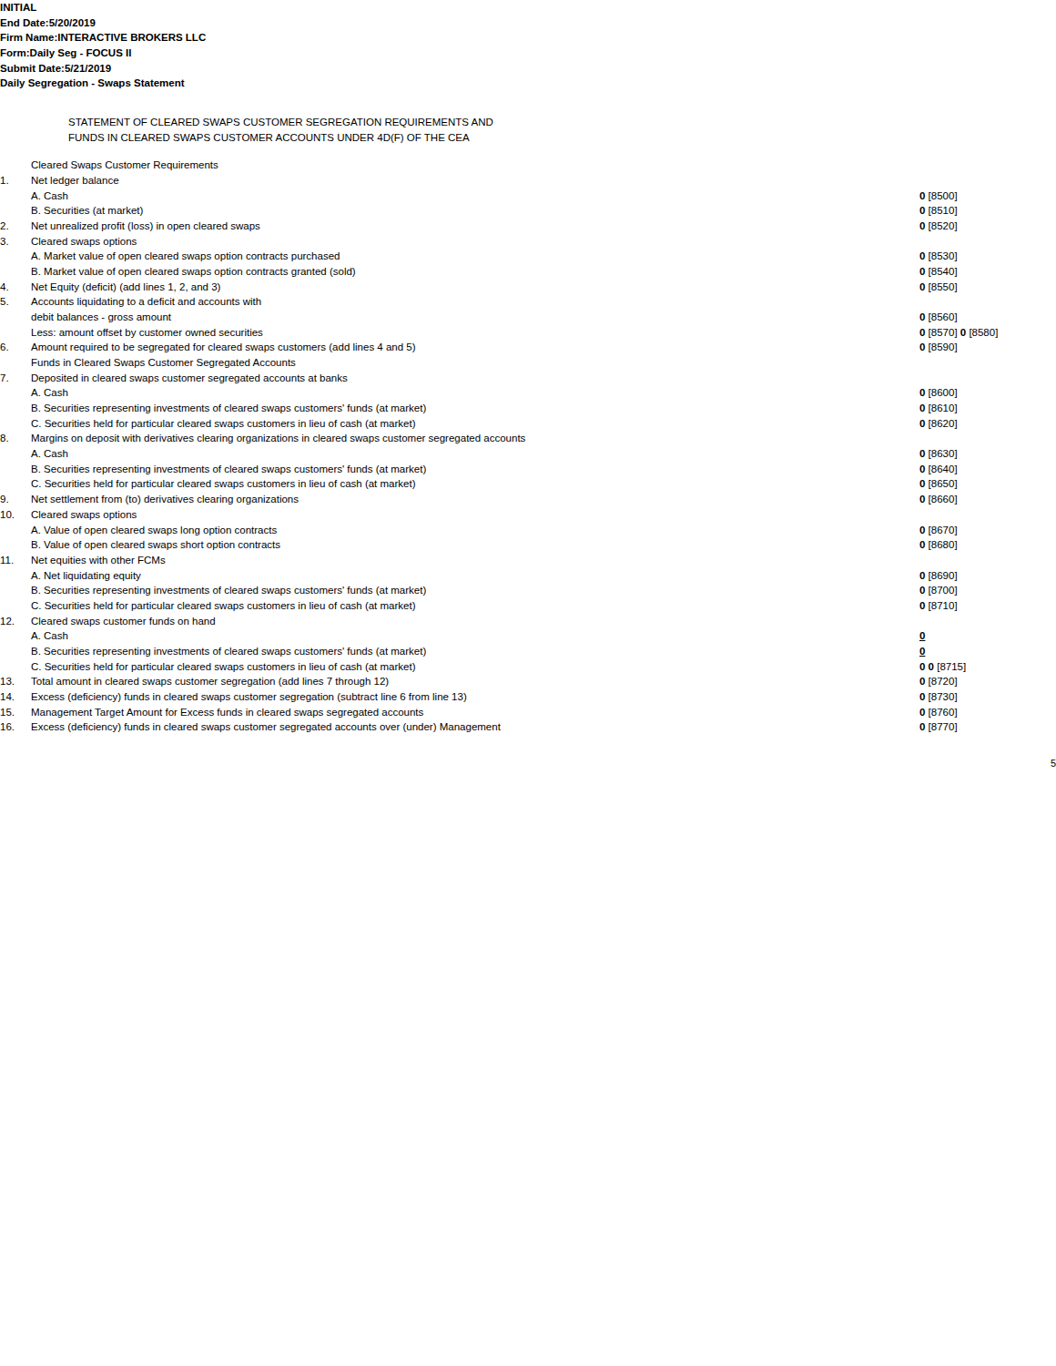INITIAL
End Date:5/20/2019
Firm Name:INTERACTIVE BROKERS LLC
Form:Daily Seg - FOCUS II
Submit Date:5/21/2019
Daily Segregation - Swaps Statement
STATEMENT OF CLEARED SWAPS CUSTOMER SEGREGATION REQUIREMENTS AND
FUNDS IN CLEARED SWAPS CUSTOMER ACCOUNTS UNDER 4D(F) OF THE CEA
| | Cleared Swaps Customer Requirements | |
| 1. | Net ledger balance | |
| | A. Cash | 0 [8500] |
| | B. Securities (at market) | 0 [8510] |
| 2. | Net unrealized profit (loss) in open cleared swaps | 0 [8520] |
| 3. | Cleared swaps options | |
| | A. Market value of open cleared swaps option contracts purchased | 0 [8530] |
| | B. Market value of open cleared swaps option contracts granted (sold) | 0 [8540] |
| 4. | Net Equity (deficit) (add lines 1, 2, and 3) | 0 [8550] |
| 5. | Accounts liquidating to a deficit and accounts with | |
| | debit balances - gross amount | 0 [8560] |
| | Less: amount offset by customer owned securities | 0 [8570] 0 [8580] |
| 6. | Amount required to be segregated for cleared swaps customers (add lines 4 and 5) | 0 [8590] |
| | Funds in Cleared Swaps Customer Segregated Accounts | |
| 7. | Deposited in cleared swaps customer segregated accounts at banks | |
| | A. Cash | 0 [8600] |
| | B. Securities representing investments of cleared swaps customers' funds (at market) | 0 [8610] |
| | C. Securities held for particular cleared swaps customers in lieu of cash (at market) | 0 [8620] |
| 8. | Margins on deposit with derivatives clearing organizations in cleared swaps customer segregated accounts | |
| | A. Cash | 0 [8630] |
| | B. Securities representing investments of cleared swaps customers' funds (at market) | 0 [8640] |
| | C. Securities held for particular cleared swaps customers in lieu of cash (at market) | 0 [8650] |
| 9. | Net settlement from (to) derivatives clearing organizations | 0 [8660] |
| 10. | Cleared swaps options | |
| | A. Value of open cleared swaps long option contracts | 0 [8670] |
| | B. Value of open cleared swaps short option contracts | 0 [8680] |
| 11. | Net equities with other FCMs | |
| | A. Net liquidating equity | 0 [8690] |
| | B. Securities representing investments of cleared swaps customers' funds (at market) | 0 [8700] |
| | C. Securities held for particular cleared swaps customers in lieu of cash (at market) | 0 [8710] |
| 12. | Cleared swaps customer funds on hand | |
| | A. Cash | 0 |
| | B. Securities representing investments of cleared swaps customers' funds (at market) | 0 |
| | C. Securities held for particular cleared swaps customers in lieu of cash (at market) | 0 0 [8715] |
| 13. | Total amount in cleared swaps customer segregation (add lines 7 through 12) | 0 [8720] |
| 14. | Excess (deficiency) funds in cleared swaps customer segregation (subtract line 6 from line 13) | 0 [8730] |
| 15. | Management Target Amount for Excess funds in cleared swaps segregated accounts | 0 [8760] |
| 16. | Excess (deficiency) funds in cleared swaps customer segregated accounts over (under) Management | 0 [8770] |
5